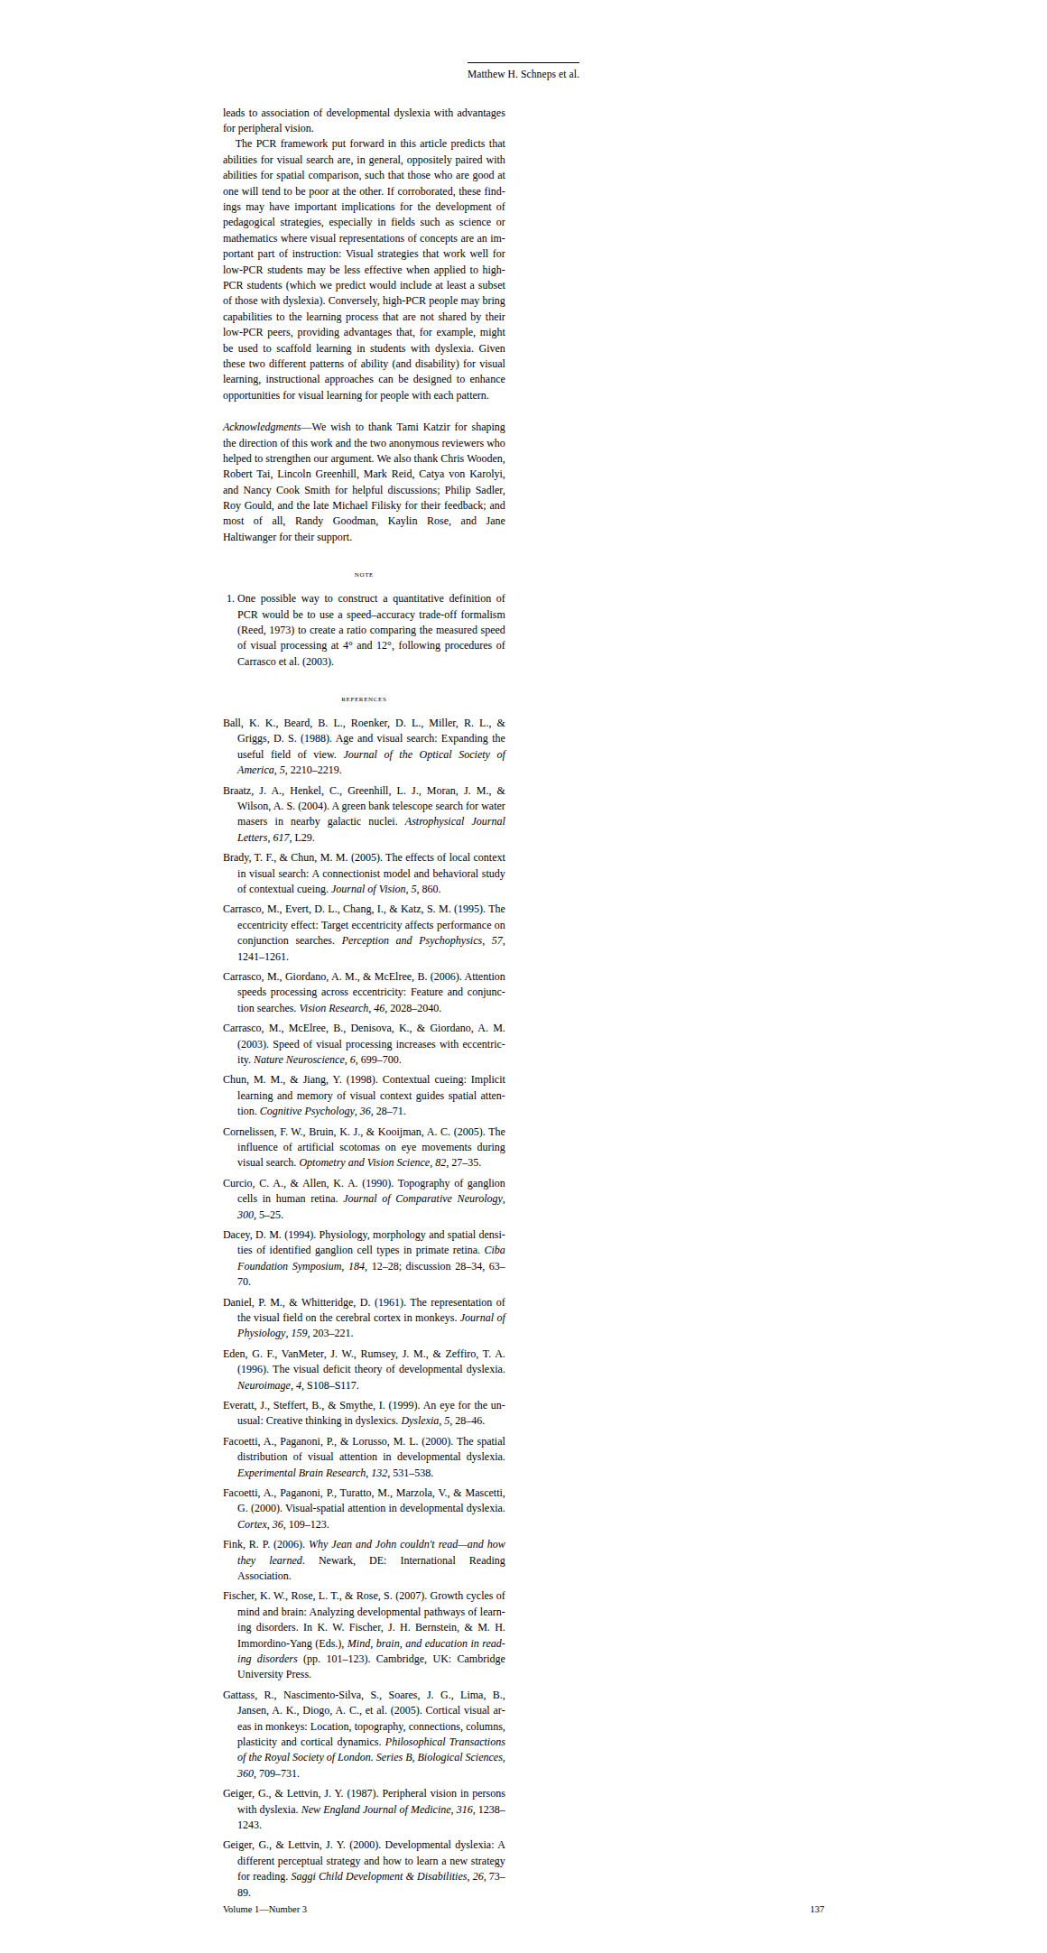Matthew H. Schneps et al.
leads to association of developmental dyslexia with advantages for peripheral vision.
The PCR framework put forward in this article predicts that abilities for visual search are, in general, oppositely paired with abilities for spatial comparison, such that those who are good at one will tend to be poor at the other. If corroborated, these findings may have important implications for the development of pedagogical strategies, especially in fields such as science or mathematics where visual representations of concepts are an important part of instruction: Visual strategies that work well for low-PCR students may be less effective when applied to high-PCR students (which we predict would include at least a subset of those with dyslexia). Conversely, high-PCR people may bring capabilities to the learning process that are not shared by their low-PCR peers, providing advantages that, for example, might be used to scaffold learning in students with dyslexia. Given these two different patterns of ability (and disability) for visual learning, instructional approaches can be designed to enhance opportunities for visual learning for people with each pattern.
Acknowledgments—We wish to thank Tami Katzir for shaping the direction of this work and the two anonymous reviewers who helped to strengthen our argument. We also thank Chris Wooden, Robert Tai, Lincoln Greenhill, Mark Reid, Catya von Karolyi, and Nancy Cook Smith for helpful discussions; Philip Sadler, Roy Gould, and the late Michael Filisky for their feedback; and most of all, Randy Goodman, Kaylin Rose, and Jane Haltiwanger for their support.
Note
One possible way to construct a quantitative definition of PCR would be to use a speed–accuracy trade-off formalism (Reed, 1973) to create a ratio comparing the measured speed of visual processing at 4° and 12°, following procedures of Carrasco et al. (2003).
References
Ball, K. K., Beard, B. L., Roenker, D. L., Miller, R. L., & Griggs, D. S. (1988). Age and visual search: Expanding the useful field of view. Journal of the Optical Society of America, 5, 2210–2219.
Braatz, J. A., Henkel, C., Greenhill, L. J., Moran, J. M., & Wilson, A. S. (2004). A green bank telescope search for water masers in nearby galactic nuclei. Astrophysical Journal Letters, 617, L29.
Brady, T. F., & Chun, M. M. (2005). The effects of local context in visual search: A connectionist model and behavioral study of contextual cueing. Journal of Vision, 5, 860.
Carrasco, M., Evert, D. L., Chang, I., & Katz, S. M. (1995). The eccentricity effect: Target eccentricity affects performance on conjunction searches. Perception and Psychophysics, 57, 1241–1261.
Carrasco, M., Giordano, A. M., & McElree, B. (2006). Attention speeds processing across eccentricity: Feature and conjunction searches. Vision Research, 46, 2028–2040.
Carrasco, M., McElree, B., Denisova, K., & Giordano, A. M. (2003). Speed of visual processing increases with eccentricity. Nature Neuroscience, 6, 699–700.
Chun, M. M., & Jiang, Y. (1998). Contextual cueing: Implicit learning and memory of visual context guides spatial attention. Cognitive Psychology, 36, 28–71.
Cornelissen, F. W., Bruin, K. J., & Kooijman, A. C. (2005). The influence of artificial scotomas on eye movements during visual search. Optometry and Vision Science, 82, 27–35.
Curcio, C. A., & Allen, K. A. (1990). Topography of ganglion cells in human retina. Journal of Comparative Neurology, 300, 5–25.
Dacey, D. M. (1994). Physiology, morphology and spatial densities of identified ganglion cell types in primate retina. Ciba Foundation Symposium, 184, 12–28; discussion 28–34, 63–70.
Daniel, P. M., & Whitteridge, D. (1961). The representation of the visual field on the cerebral cortex in monkeys. Journal of Physiology, 159, 203–221.
Eden, G. F., VanMeter, J. W., Rumsey, J. M., & Zeffiro, T. A. (1996). The visual deficit theory of developmental dyslexia. Neuroimage, 4, S108–S117.
Everatt, J., Steffert, B., & Smythe, I. (1999). An eye for the unusual: Creative thinking in dyslexics. Dyslexia, 5, 28–46.
Facoetti, A., Paganoni, P., & Lorusso, M. L. (2000). The spatial distribution of visual attention in developmental dyslexia. Experimental Brain Research, 132, 531–538.
Facoetti, A., Paganoni, P., Turatto, M., Marzola, V., & Mascetti, G. (2000). Visual-spatial attention in developmental dyslexia. Cortex, 36, 109–123.
Fink, R. P. (2006). Why Jean and John couldn't read—and how they learned. Newark, DE: International Reading Association.
Fischer, K. W., Rose, L. T., & Rose, S. (2007). Growth cycles of mind and brain: Analyzing developmental pathways of learning disorders. In K. W. Fischer, J. H. Bernstein, & M. H. Immordino-Yang (Eds.), Mind, brain, and education in reading disorders (pp. 101–123). Cambridge, UK: Cambridge University Press.
Gattass, R., Nascimento-Silva, S., Soares, J. G., Lima, B., Jansen, A. K., Diogo, A. C., et al. (2005). Cortical visual areas in monkeys: Location, topography, connections, columns, plasticity and cortical dynamics. Philosophical Transactions of the Royal Society of London. Series B, Biological Sciences, 360, 709–731.
Geiger, G., & Lettvin, J. Y. (1987). Peripheral vision in persons with dyslexia. New England Journal of Medicine, 316, 1238–1243.
Geiger, G., & Lettvin, J. Y. (2000). Developmental dyslexia: A different perceptual strategy and how to learn a new strategy for reading. Saggi Child Development & Disabilities, 26, 73–89.
Volume 1—Number 3 137